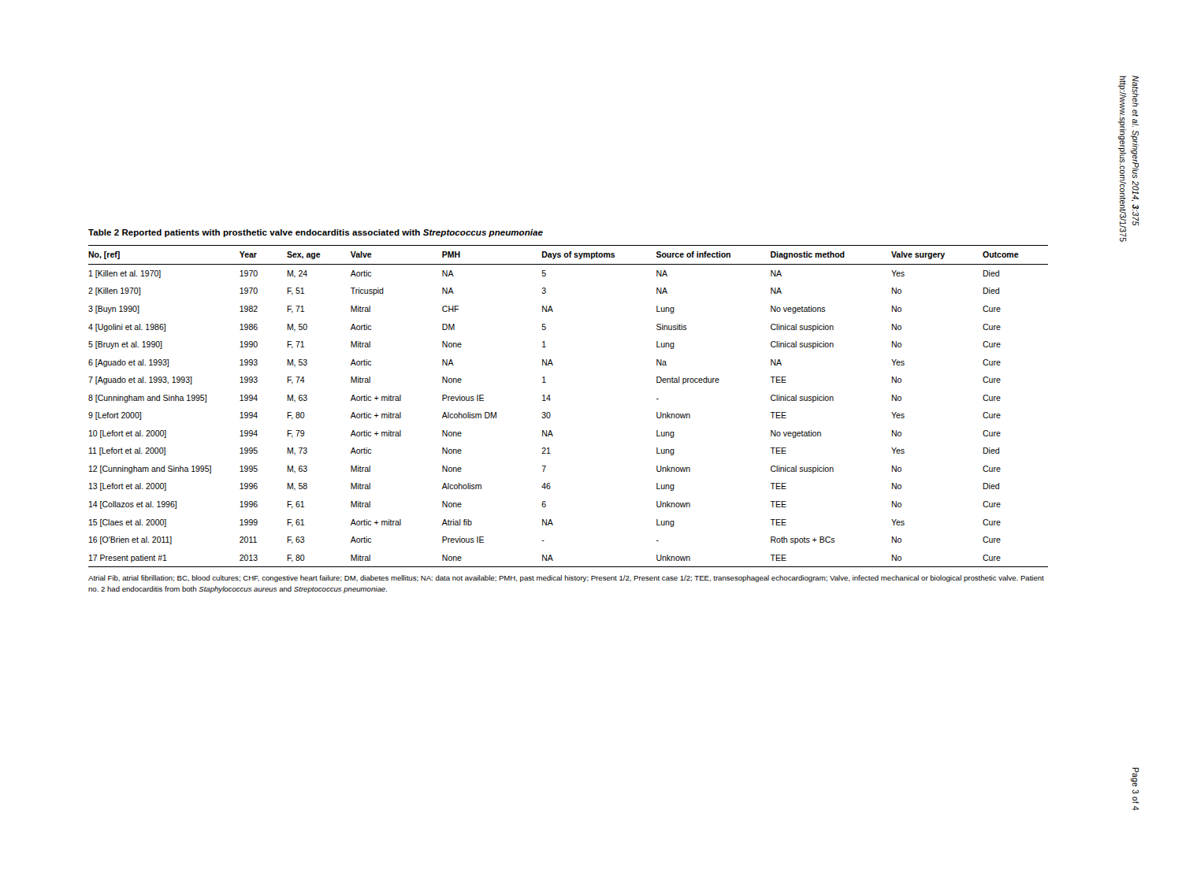Natsheh et al. SpringerPlus 2014, 3:375
http://www.springerplus.com/content/3/1/375
Page 3 of 4
Table 2 Reported patients with prosthetic valve endocarditis associated with Streptococcus pneumoniae
| No, [ref] | Year | Sex, age | Valve | PMH | Days of symptoms | Source of infection | Diagnostic method | Valve surgery | Outcome |
| --- | --- | --- | --- | --- | --- | --- | --- | --- | --- |
| 1 [Killen et al. 1970] | 1970 | M, 24 | Aortic | NA | 5 | NA | NA | Yes | Died |
| 2 [Killen 1970] | 1970 | F, 51 | Tricuspid | NA | 3 | NA | NA | No | Died |
| 3 [Buyn 1990] | 1982 | F, 71 | Mitral | CHF | NA | Lung | No vegetations | No | Cure |
| 4 [Ugolini et al. 1986] | 1986 | M, 50 | Aortic | DM | 5 | Sinusitis | Clinical suspicion | No | Cure |
| 5 [Bruyn et al. 1990] | 1990 | F, 71 | Mitral | None | 1 | Lung | Clinical suspicion | No | Cure |
| 6 [Aguado et al. 1993] | 1993 | M, 53 | Aortic | NA | NA | Na | NA | Yes | Cure |
| 7 [Aguado et al. 1993, 1993] | 1993 | F, 74 | Mitral | None | 1 | Dental procedure | TEE | No | Cure |
| 8 [Cunningham and Sinha 1995] | 1994 | M, 63 | Aortic + mitral | Previous IE | 14 | - | Clinical suspicion | No | Cure |
| 9 [Lefort 2000] | 1994 | F, 80 | Aortic + mitral | Alcoholism DM | 30 | Unknown | TEE | Yes | Cure |
| 10 [Lefort et al. 2000] | 1994 | F, 79 | Aortic + mitral | None | NA | Lung | No vegetation | No | Cure |
| 11 [Lefort et al. 2000] | 1995 | M, 73 | Aortic | None | 21 | Lung | TEE | Yes | Died |
| 12 [Cunningham and Sinha 1995] | 1995 | M, 63 | Mitral | None | 7 | Unknown | Clinical suspicion | No | Cure |
| 13 [Lefort et al. 2000] | 1996 | M, 58 | Mitral | Alcoholism | 46 | Lung | TEE | No | Died |
| 14 [Collazos et al. 1996] | 1996 | F, 61 | Mitral | None | 6 | Unknown | TEE | No | Cure |
| 15 [Claes et al. 2000] | 1999 | F, 61 | Aortic + mitral | Atrial fib | NA | Lung | TEE | Yes | Cure |
| 16 [O'Brien et al. 2011] | 2011 | F, 63 | Aortic | Previous IE | - | - | Roth spots + BCs | No | Cure |
| 17 Present patient #1 | 2013 | F, 80 | Mitral | None | NA | Unknown | TEE | No | Cure |
Atrial Fib, atrial fibrillation; BC, blood cultures; CHF, congestive heart failure; DM, diabetes mellitus; NA: data not available; PMH, past medical history; Present 1/2, Present case 1/2; TEE, transesophageal echocardiogram; Valve, infected mechanical or biological prosthetic valve. Patient no. 2 had endocarditis from both Staphylococcus aureus and Streptococcus pneumoniae.